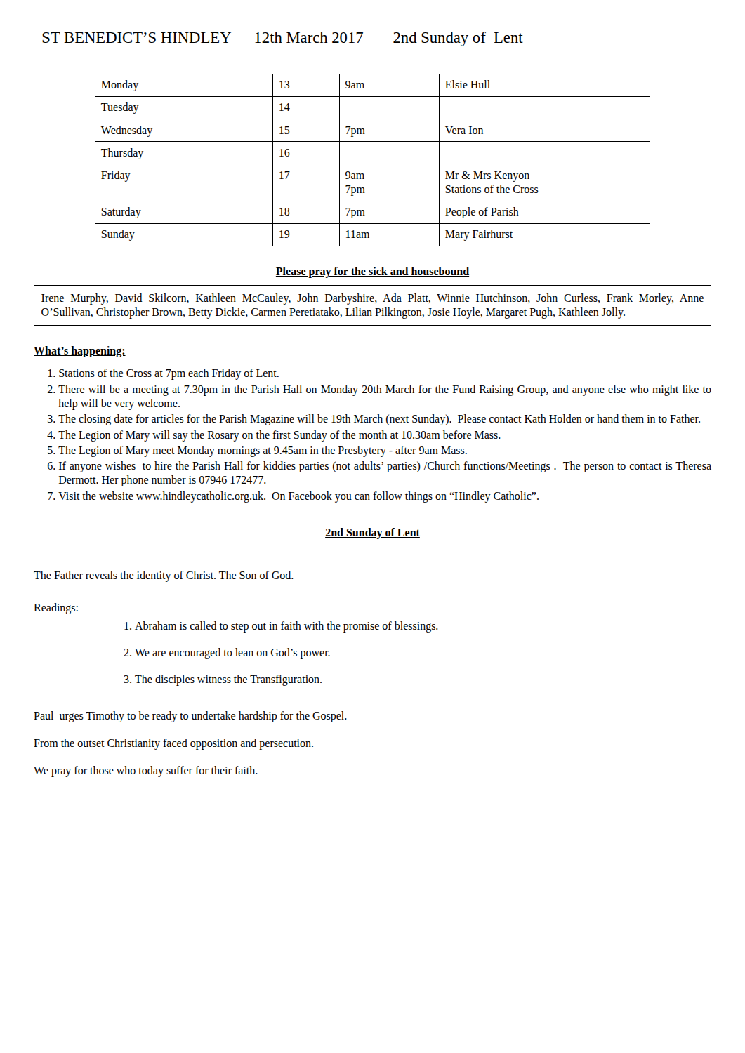ST BENEDICT’S HINDLEY 12th March 2017 2nd Sunday of Lent
| Monday | 13 | 9am | Elsie Hull |
| Tuesday | 14 | | |
| Wednesday | 15 | 7pm | Vera Ion |
| Thursday | 16 | | |
| Friday | 17 | 9am 7pm | Mr & Mrs Kenyon Stations of the Cross |
| Saturday | 18 | 7pm | People of Parish |
| Sunday | 19 | 11am | Mary Fairhurst |
Please pray for the sick and housebound
Irene Murphy, David Skilcorn, Kathleen McCauley, John Darbyshire, Ada Platt, Winnie Hutchinson, John Curless, Frank Morley, Anne O’Sullivan, Christopher Brown, Betty Dickie, Carmen Peretiatako, Lilian Pilkington, Josie Hoyle, Margaret Pugh, Kathleen Jolly.
What’s happening:
Stations of the Cross at 7pm each Friday of Lent.
There will be a meeting at 7.30pm in the Parish Hall on Monday 20th March for the Fund Raising Group, and anyone else who might like to help will be very welcome.
The closing date for articles for the Parish Magazine will be 19th March (next Sunday). Please contact Kath Holden or hand them in to Father.
The Legion of Mary will say the Rosary on the first Sunday of the month at 10.30am before Mass.
The Legion of Mary meet Monday mornings at 9.45am in the Presbytery - after 9am Mass.
If anyone wishes to hire the Parish Hall for kiddies parties (not adults’ parties) /Church functions/Meetings . The person to contact is Theresa Dermott. Her phone number is 07946 172477.
Visit the website www.hindleycatholic.org.uk. On Facebook you can follow things on “Hindley Catholic”.
2nd Sunday of Lent
The Father reveals the identity of Christ. The Son of God.
Readings:
Abraham is called to step out in faith with the promise of blessings.
We are encouraged to lean on God’s power.
The disciples witness the Transfiguration.
Paul urges Timothy to be ready to undertake hardship for the Gospel.
From the outset Christianity faced opposition and persecution.
We pray for those who today suffer for their faith.